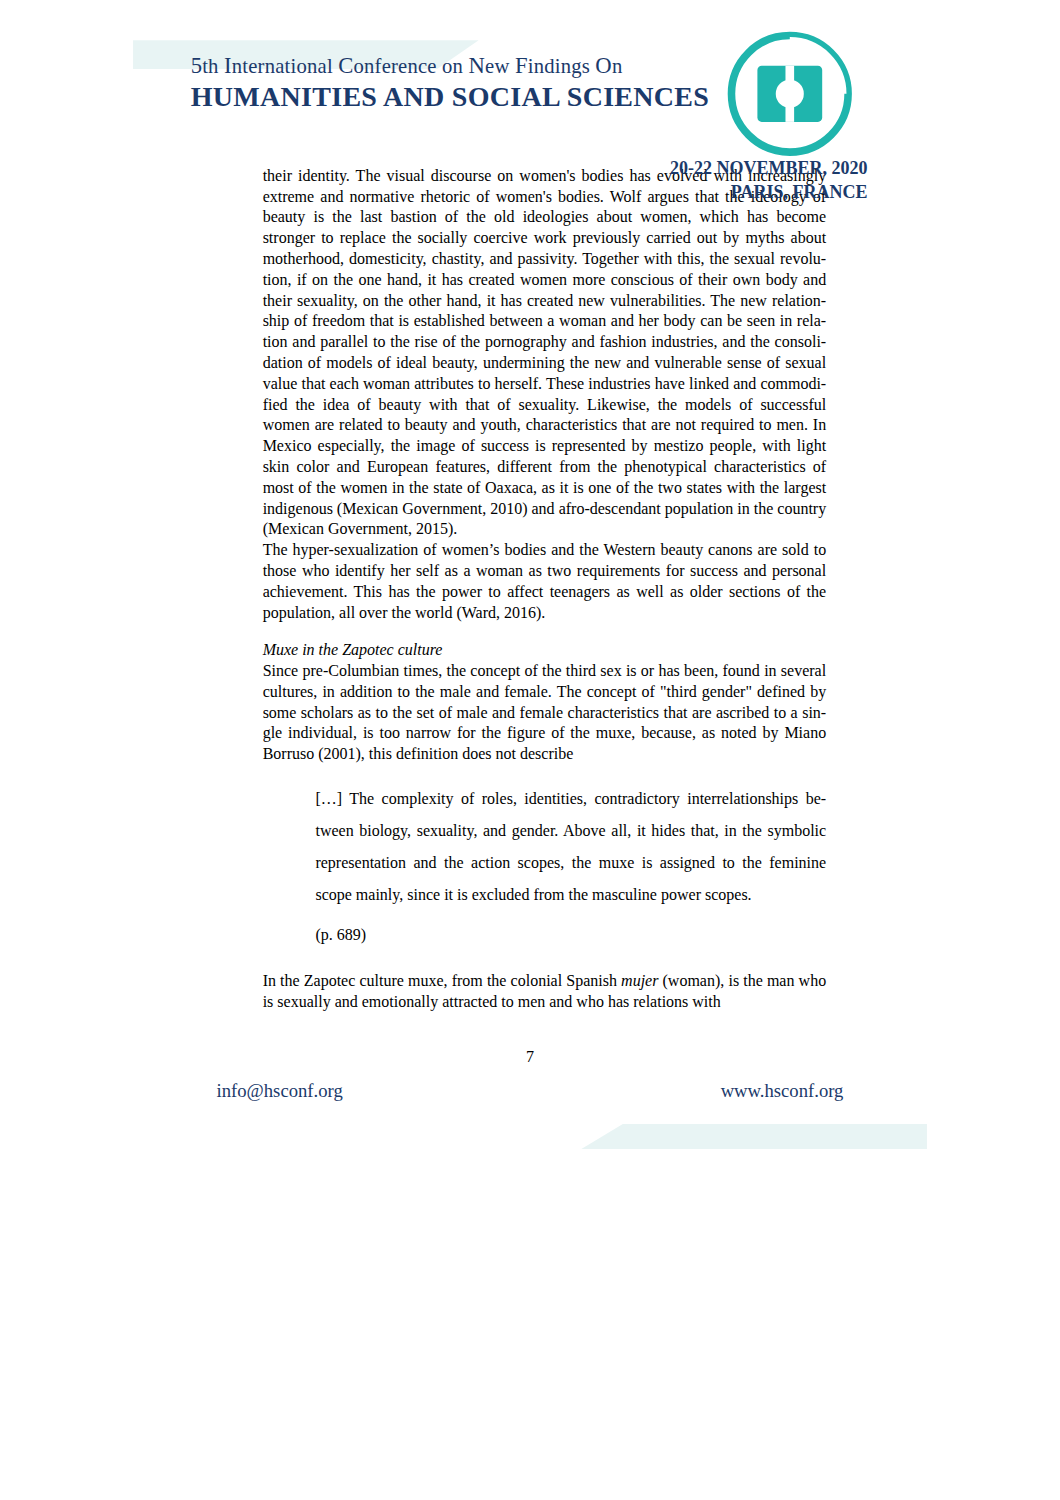5th International Conference on New Findings On
HUMANITIES AND SOCIAL SCIENCES
20-22 NOVEMBER, 2020
PARIS, FRANCE
their identity. The visual discourse on women's bodies has evolved with increasingly extreme and normative rhetoric of women's bodies. Wolf argues that the ideology of beauty is the last bastion of the old ideologies about women, which has become stronger to replace the socially coercive work previously carried out by myths about motherhood, domesticity, chastity, and passivity. Together with this, the sexual revolution, if on the one hand, it has created women more conscious of their own body and their sexuality, on the other hand, it has created new vulnerabilities. The new relationship of freedom that is established between a woman and her body can be seen in relation and parallel to the rise of the pornography and fashion industries, and the consolidation of models of ideal beauty, undermining the new and vulnerable sense of sexual value that each woman attributes to herself. These industries have linked and commodified the idea of beauty with that of sexuality. Likewise, the models of successful women are related to beauty and youth, characteristics that are not required to men. In Mexico especially, the image of success is represented by mestizo people, with light skin color and European features, different from the phenotypical characteristics of most of the women in the state of Oaxaca, as it is one of the two states with the largest indigenous (Mexican Government, 2010) and afro-descendant population in the country (Mexican Government, 2015).
The hyper-sexualization of women’s bodies and the Western beauty canons are sold to those who identify her self as a woman as two requirements for success and personal achievement. This has the power to affect teenagers as well as older sections of the population, all over the world (Ward, 2016).
Muxe in the Zapotec culture
Since pre-Columbian times, the concept of the third sex is or has been, found in several cultures, in addition to the male and female. The concept of "third gender" defined by some scholars as to the set of male and female characteristics that are ascribed to a single individual, is too narrow for the figure of the muxe, because, as noted by Miano Borruso (2001), this definition does not describe
[…] The complexity of roles, identities, contradictory interrelationships between biology, sexuality, and gender. Above all, it hides that, in the symbolic representation and the action scopes, the muxe is assigned to the feminine scope mainly, since it is excluded from the masculine power scopes.
(p. 689)
In the Zapotec culture muxe, from the colonial Spanish mujer (woman), is the man who is sexually and emotionally attracted to men and who has relations with
7
info@hsconf.org www.hsconf.org